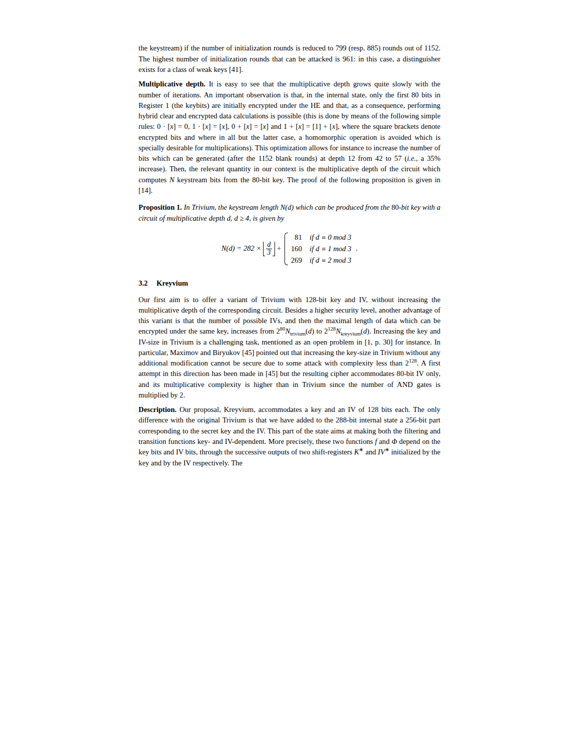the keystream) if the number of initialization rounds is reduced to 799 (resp. 885) rounds out of 1152. The highest number of initialization rounds that can be attacked is 961: in this case, a distinguisher exists for a class of weak keys [41].
Multiplicative depth. It is easy to see that the multiplicative depth grows quite slowly with the number of iterations. An important observation is that, in the internal state, only the first 80 bits in Register 1 (the keybits) are initially encrypted under the HE and that, as a consequence, performing hybrid clear and encrypted data calculations is possible (this is done by means of the following simple rules: 0 · [x] = 0, 1 · [x] = [x], 0 + [x] = [x] and 1 + [x] = [1] + [x], where the square brackets denote encrypted bits and where in all but the latter case, a homomorphic operation is avoided which is specially desirable for multiplications). This optimization allows for instance to increase the number of bits which can be generated (after the 1152 blank rounds) at depth 12 from 42 to 57 (i.e., a 35% increase). Then, the relevant quantity in our context is the multiplicative depth of the circuit which computes N keystream bits from the 80-bit key. The proof of the following proposition is given in [14].
Proposition 1. In Trivium, the keystream length N(d) which can be produced from the 80-bit key with a circuit of multiplicative depth d, d ≥ 4, is given by
N(d) = 282 × d 3 +
| 81 | if d ≡ 0 mod 3 |
| 160 | if d ≡ 1 mod 3 |
| 269 | if d ≡ 2 mod 3 |
.
3.2 Kreyvium
Our first aim is to offer a variant of Trivium with 128-bit key and IV, without increasing the multiplicative depth of the corresponding circuit. Besides a higher security level, another advantage of this variant is that the number of possible IVs, and then the maximal length of data which can be encrypted under the same key, increases from 280Ntrivium(d) to 2128Nkreyvium(d). Increasing the key and IV-size in Trivium is a challenging task, mentioned as an open problem in [1, p. 30] for instance. In particular, Maximov and Biryukov [45] pointed out that increasing the key-size in Trivium without any additional modification cannot be secure due to some attack with complexity less than 2128. A first attempt in this direction has been made in [45] but the resulting cipher accommodates 80-bit IV only, and its multiplicative complexity is higher than in Trivium since the number of AND gates is multiplied by 2.
Description. Our proposal, Kreyvium, accommodates a key and an IV of 128 bits each. The only difference with the original Trivium is that we have added to the 288-bit internal state a 256-bit part corresponding to the secret key and the IV. This part of the state aims at making both the filtering and transition functions key- and IV-dependent. More precisely, these two functions f and Φ depend on the key bits and IV bits, through the successive outputs of two shift-registers K∗ and IV∗ initialized by the key and by the IV respectively. The